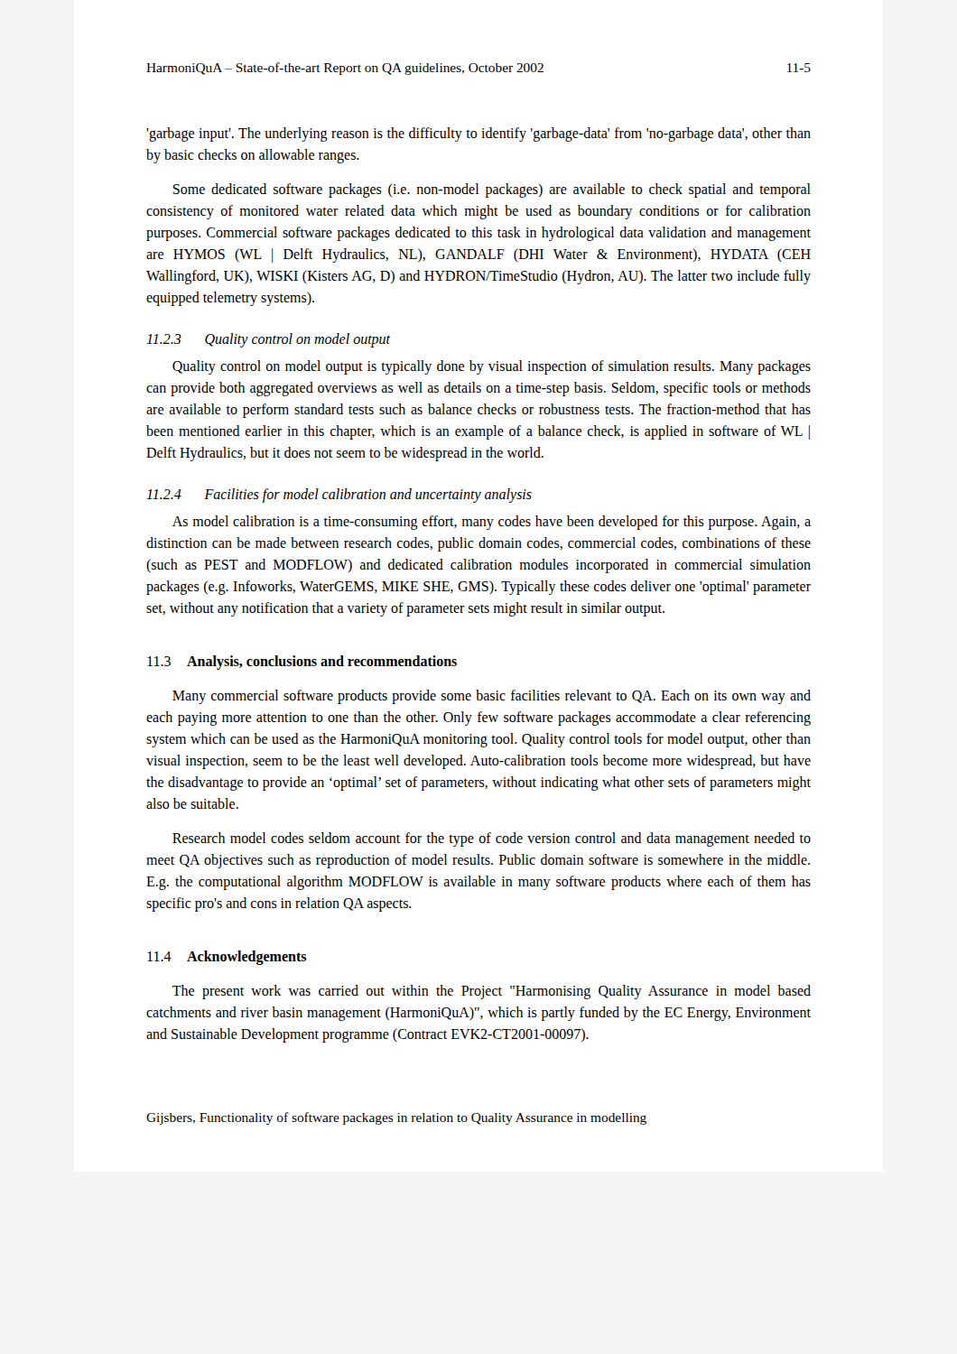HarmoniQuA – State-of-the-art Report on QA guidelines, October 2002 11-5
'garbage input'. The underlying reason is the difficulty to identify 'garbage-data' from 'no-garbage data', other than by basic checks on allowable ranges.
Some dedicated software packages (i.e. non-model packages) are available to check spatial and temporal consistency of monitored water related data which might be used as boundary conditions or for calibration purposes. Commercial software packages dedicated to this task in hydrological data validation and management are HYMOS (WL | Delft Hydraulics, NL), GANDALF (DHI Water & Environment), HYDATA (CEH Wallingford, UK), WISKI (Kisters AG, D) and HYDRON/TimeStudio (Hydron, AU). The latter two include fully equipped telemetry systems).
11.2.3 Quality control on model output
Quality control on model output is typically done by visual inspection of simulation results. Many packages can provide both aggregated overviews as well as details on a time-step basis. Seldom, specific tools or methods are available to perform standard tests such as balance checks or robustness tests. The fraction-method that has been mentioned earlier in this chapter, which is an example of a balance check, is applied in software of WL | Delft Hydraulics, but it does not seem to be widespread in the world.
11.2.4 Facilities for model calibration and uncertainty analysis
As model calibration is a time-consuming effort, many codes have been developed for this purpose. Again, a distinction can be made between research codes, public domain codes, commercial codes, combinations of these (such as PEST and MODFLOW) and dedicated calibration modules incorporated in commercial simulation packages (e.g. Infoworks, WaterGEMS, MIKE SHE, GMS). Typically these codes deliver one 'optimal' parameter set, without any notification that a variety of parameter sets might result in similar output.
11.3 Analysis, conclusions and recommendations
Many commercial software products provide some basic facilities relevant to QA. Each on its own way and each paying more attention to one than the other. Only few software packages accommodate a clear referencing system which can be used as the HarmoniQuA monitoring tool. Quality control tools for model output, other than visual inspection, seem to be the least well developed. Auto-calibration tools become more widespread, but have the disadvantage to provide an ‘optimal’ set of parameters, without indicating what other sets of parameters might also be suitable.
Research model codes seldom account for the type of code version control and data management needed to meet QA objectives such as reproduction of model results. Public domain software is somewhere in the middle. E.g. the computational algorithm MODFLOW is available in many software products where each of them has specific pro's and cons in relation QA aspects.
11.4 Acknowledgements
The present work was carried out within the Project "Harmonising Quality Assurance in model based catchments and river basin management (HarmoniQuA)", which is partly funded by the EC Energy, Environment and Sustainable Development programme (Contract EVK2-CT2001-00097).
Gijsbers, Functionality of software packages in relation to Quality Assurance in modelling